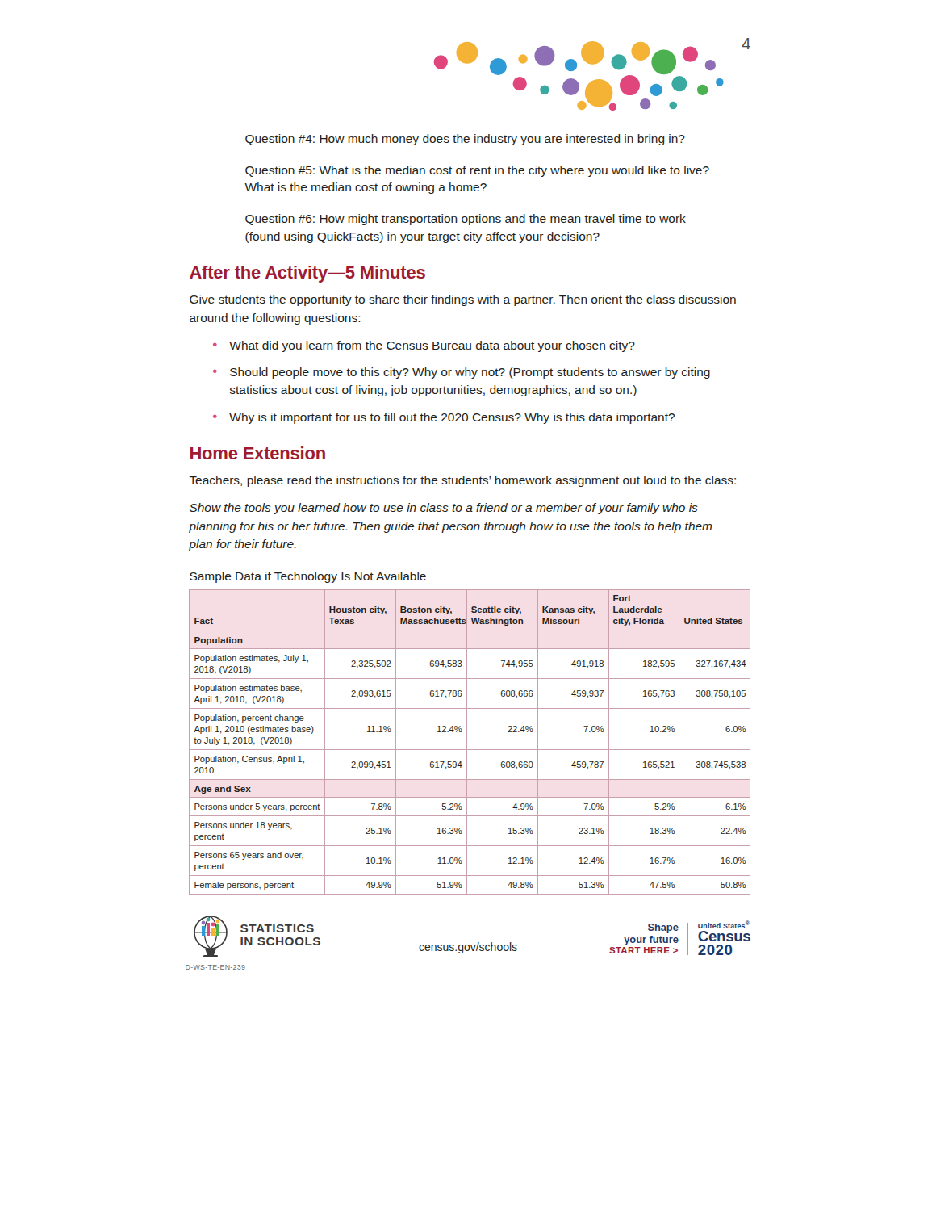4
Question #4: How much money does the industry you are interested in bring in?
Question #5: What is the median cost of rent in the city where you would like to live? What is the median cost of owning a home?
Question #6: How might transportation options and the mean travel time to work (found using QuickFacts) in your target city affect your decision?
After the Activity—5 Minutes
Give students the opportunity to share their findings with a partner. Then orient the class discussion around the following questions:
What did you learn from the Census Bureau data about your chosen city?
Should people move to this city? Why or why not? (Prompt students to answer by citing statistics about cost of living, job opportunities, demographics, and so on.)
Why is it important for us to fill out the 2020 Census? Why is this data important?
Home Extension
Teachers, please read the instructions for the students’ homework assignment out loud to the class:
Show the tools you learned how to use in class to a friend or a member of your family who is planning for his or her future. Then guide that person through how to use the tools to help them plan for their future.
Sample Data if Technology Is Not Available
| Fact | Houston city, Texas | Boston city, Massachusetts | Seattle city, Washington | Kansas city, Missouri | Fort Lauderdale city, Florida | United States |
| --- | --- | --- | --- | --- | --- | --- |
| Population | | | | | | |
| Population estimates, July 1, 2018, (V2018) | 2,325,502 | 694,583 | 744,955 | 491,918 | 182,595 | 327,167,434 |
| Population estimates base, April 1, 2010, (V2018) | 2,093,615 | 617,786 | 608,666 | 459,937 | 165,763 | 308,758,105 |
| Population, percent change - April 1, 2010 (estimates base) to July 1, 2018, (V2018) | 11.1% | 12.4% | 22.4% | 7.0% | 10.2% | 6.0% |
| Population, Census, April 1, 2010 | 2,099,451 | 617,594 | 608,660 | 459,787 | 165,521 | 308,745,538 |
| Age and Sex | | | | | | |
| Persons under 5 years, percent | 7.8% | 5.2% | 4.9% | 7.0% | 5.2% | 6.1% |
| Persons under 18 years, percent | 25.1% | 16.3% | 15.3% | 23.1% | 18.3% | 22.4% |
| Persons 65 years and over, percent | 10.1% | 11.0% | 12.1% | 12.4% | 16.7% | 16.0% |
| Female persons, percent | 49.9% | 51.9% | 49.8% | 51.3% | 47.5% | 50.8% |
STATISTICS
IN SCHOOLS
census.gov/schools
Shape
your future
START HERE >
United States®
Census
2020
D-WS-TE-EN-239